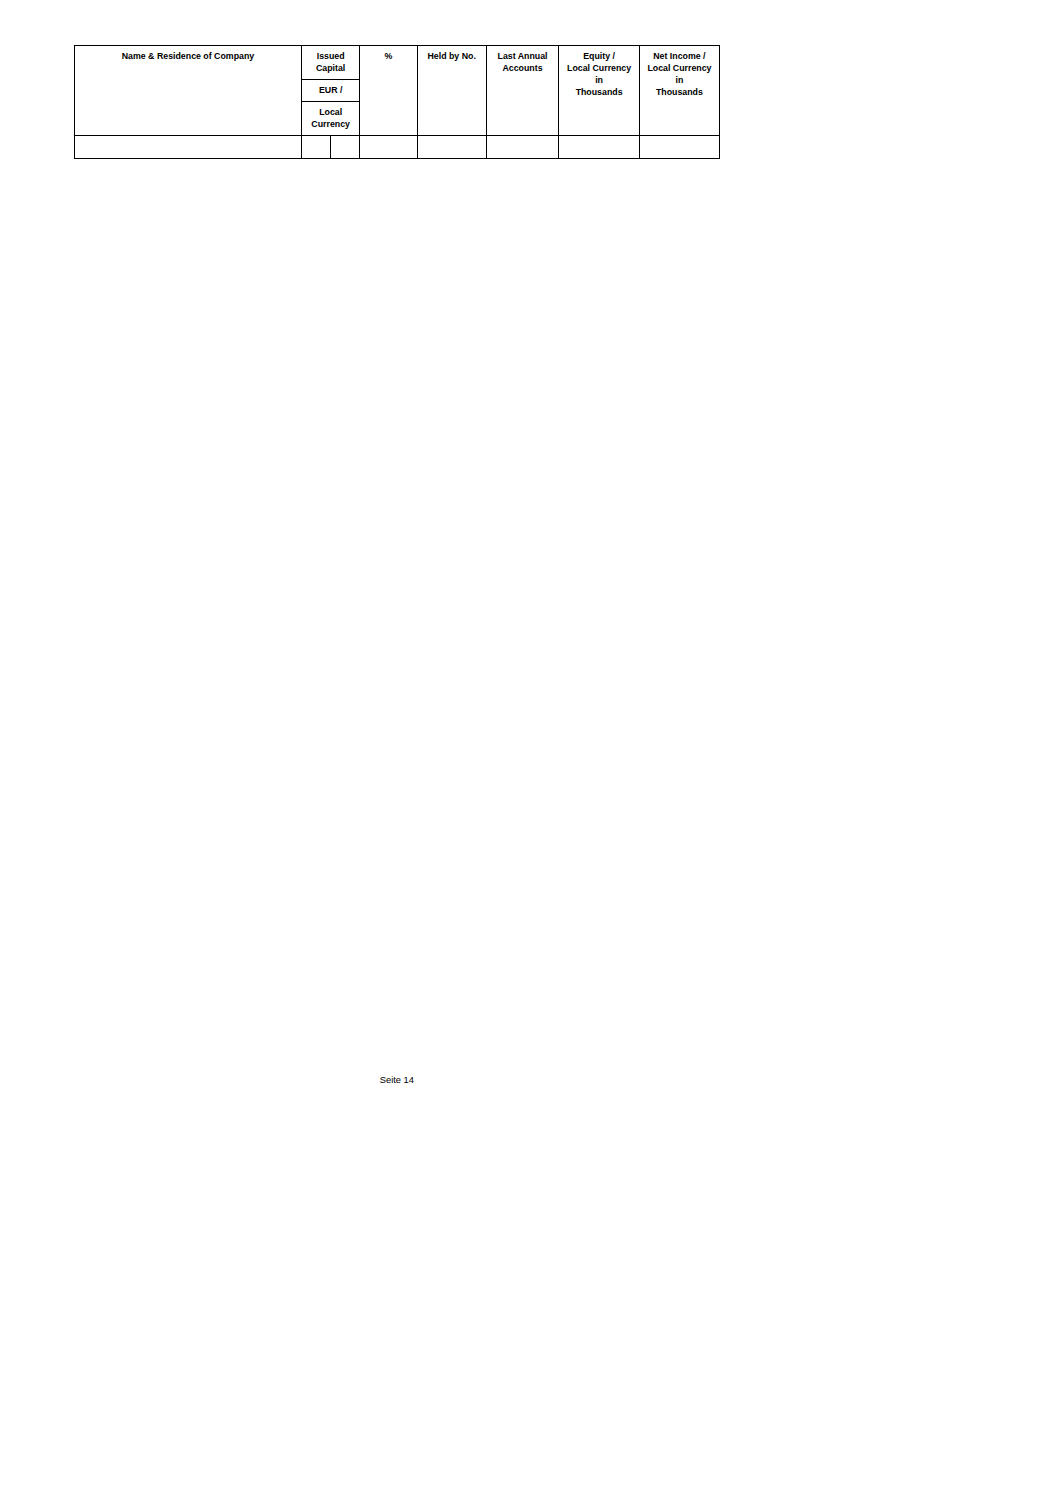| Name & Residence of Company | Issued Capital | % | Held by No. | Last Annual Accounts | Equity / Local Currency in Thousands | Net Income / Local Currency in Thousands |
| --- | --- | --- | --- | --- | --- | --- |
| EUR / |
| Local Currency |
Seite 14